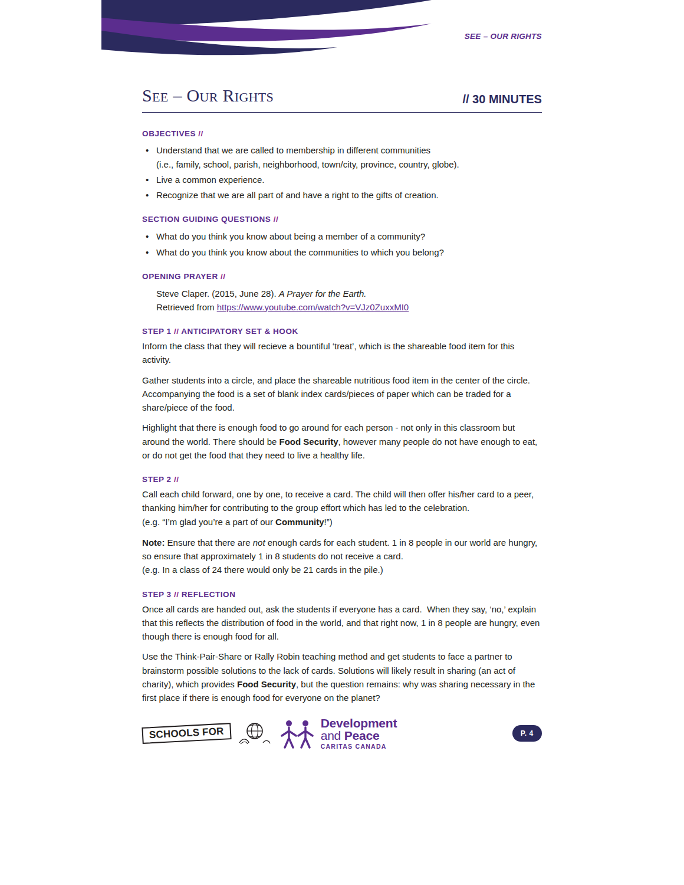See – Our Rights
SEE – OUR RIGHTS
// 30 MINUTES
Objectives //
Understand that we are called to membership in different communities
(i.e., family, school, parish, neighborhood, town/city, province, country, globe).
Live a common experience.
Recognize that we are all part of and have a right to the gifts of creation.
Section Guiding Questions //
What do you think you know about being a member of a community?
What do you think you know about the communities to which you belong?
Opening Prayer //
Steve Claper. (2015, June 28). A Prayer for the Earth.
Retrieved from https://www.youtube.com/watch?v=VJz0ZuxxMI0
Step 1 // Anticipatory Set & Hook
Inform the class that they will recieve a bountiful ‘treat’, which is the shareable food item for this activity.
Gather students into a circle, and place the shareable nutritious food item in the center of the circle. Accompanying the food is a set of blank index cards/pieces of paper which can be traded for a share/piece of the food.
Highlight that there is enough food to go around for each person - not only in this classroom but around the world. There should be Food Security, however many people do not have enough to eat, or do not get the food that they need to live a healthy life.
Step 2 //
Call each child forward, one by one, to receive a card. The child will then offer his/her card to a peer, thanking him/her for contributing to the group effort which has led to the celebration.
(e.g. “I’m glad you’re a part of our Community!”)
Note: Ensure that there are not enough cards for each student. 1 in 8 people in our world are hungry, so ensure that approximately 1 in 8 students do not receive a card.
(e.g. In a class of 24 there would only be 21 cards in the pile.)
Step 3 // Reflection
Once all cards are handed out, ask the students if everyone has a card. When they say, ‘no,’ explain that this reflects the distribution of food in the world, and that right now, 1 in 8 people are hungry, even though there is enough food for all.
Use the Think-Pair-Share or Rally Robin teaching method and get students to face a partner to brainstorm possible solutions to the lack of cards. Solutions will likely result in sharing (an act of charity), which provides Food Security, but the question remains: why was sharing necessary in the first place if there is enough food for everyone on the planet?
SCHOOLS FOR
Development
and Peace
CARITAS CANADA
P. 4